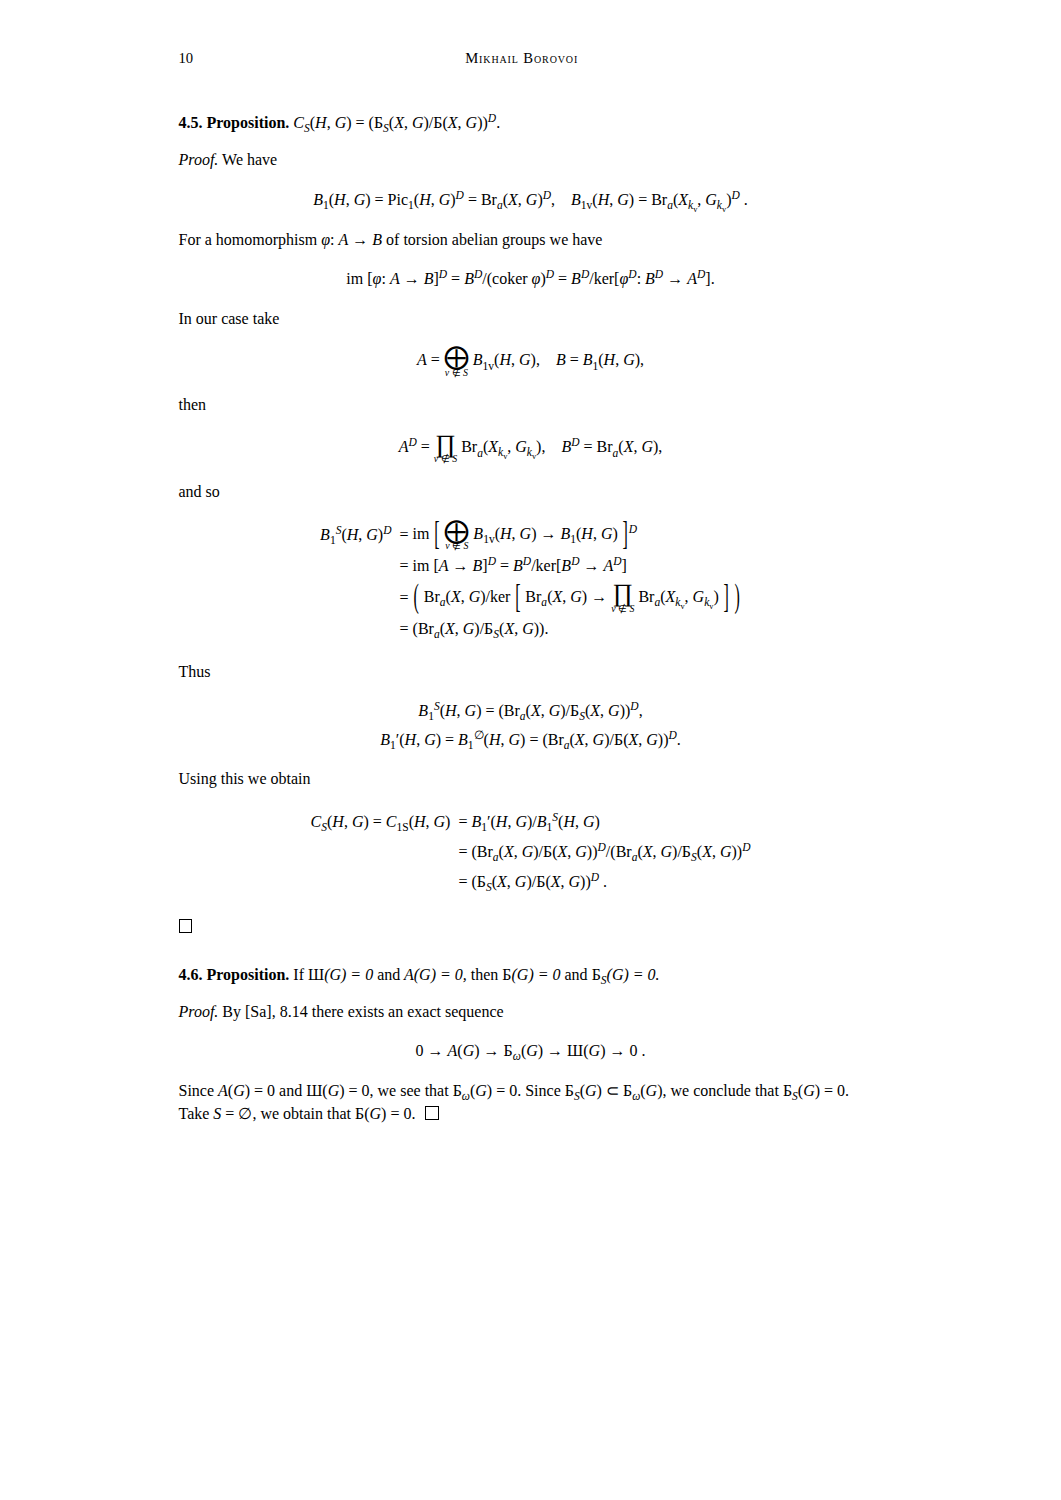10 Mikhail Borovoi
4.5. Proposition. CS(H, G) = (БS(X, G)/Б(X, G))D.
Proof. We have
B1(H, G) = Pic1(H, G)D = Bra(X, G)D, B1v(H, G) = Bra(Xkv, Gkv)D .
For a homomorphism φ: A → B of torsion abelian groups we have
im [φ: A → B]D = BD/(coker φ)D = BD/ker[φD: BD → AD].
In our case take
A = ⨁v ∉ S B1v(H, G), B = B1(H, G),
then
AD = ∏v ∉ S Bra(Xkv, Gkv), BD = Bra(X, G),
and so
| B 1 S ( H , G ) D | = | im [ ⨁ v ∉ S B 1 v ( H , G ) → B 1 ( H , G ) ] D |
| | = | im [ A → B ] D = B D / ker [ B D → A D ] |
| | = | ( Br a ( X , G )/ ker [ Br a ( X , G ) → ∏ v ∉ S Br a ( X k v , G k v ) ] ) |
| | = | ( Br a ( X , G )/ Б S ( X , G )). |
Thus
B1S(H, G) = (Bra(X, G)/БS(X, G))D, B1′(H, G) = B1∅(H, G) = (Bra(X, G)/Б(X, G))D.
Using this we obtain
| C S ( H , G ) = C 1 S ( H , G ) | = | B 1 ′( H , G )/ B 1 S ( H , G ) |
| | = | ( Br a ( X , G )/ Б ( X , G )) D /( Br a ( X , G )/ Б S ( X , G )) D |
| | = | ( Б S ( X , G )/ Б ( X , G )) D . |
4.6. Proposition. If Ш(G) = 0 and A(G) = 0, then Б(G) = 0 and БS(G) = 0.
Proof. By [Sa], 8.14 there exists an exact sequence
0 → A(G) → Бω(G) → Ш(G) → 0 .
Since A(G) = 0 and Ш(G) = 0, we see that Бω(G) = 0. Since БS(G) ⊂ Бω(G), we conclude that БS(G) = 0. Take S = ∅, we obtain that Б(G) = 0.